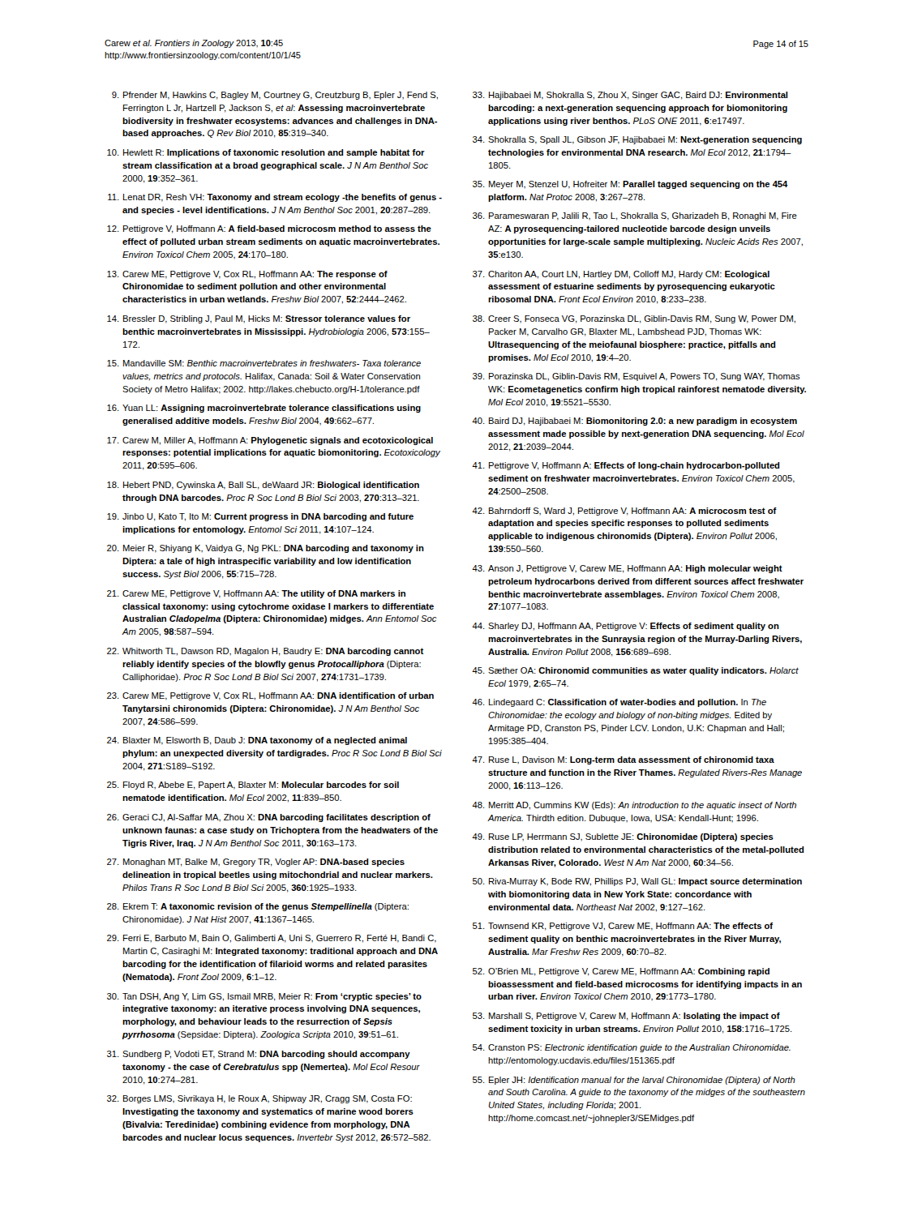Carew et al. Frontiers in Zoology 2013, 10:45
http://www.frontiersinzoology.com/content/10/1/45
Page 14 of 15
Pfrender M, Hawkins C, Bagley M, Courtney G, Creutzburg B, Epler J, Fend S, Ferrington L Jr, Hartzell P, Jackson S, et al: Assessing macroinvertebrate biodiversity in freshwater ecosystems: advances and challenges in DNA-based approaches. Q Rev Biol 2010, 85:319–340.
Hewlett R: Implications of taxonomic resolution and sample habitat for stream classification at a broad geographical scale. J N Am Benthol Soc 2000, 19:352–361.
Lenat DR, Resh VH: Taxonomy and stream ecology -the benefits of genus - and species - level identifications. J N Am Benthol Soc 2001, 20:287–289.
Pettigrove V, Hoffmann A: A field-based microcosm method to assess the effect of polluted urban stream sediments on aquatic macroinvertebrates. Environ Toxicol Chem 2005, 24:170–180.
Carew ME, Pettigrove V, Cox RL, Hoffmann AA: The response of Chironomidae to sediment pollution and other environmental characteristics in urban wetlands. Freshw Biol 2007, 52:2444–2462.
Bressler D, Stribling J, Paul M, Hicks M: Stressor tolerance values for benthic macroinvertebrates in Mississippi. Hydrobiologia 2006, 573:155–172.
Mandaville SM: Benthic macroinvertebrates in freshwaters- Taxa tolerance values, metrics and protocols. Halifax, Canada: Soil & Water Conservation Society of Metro Halifax; 2002. http://lakes.chebucto.org/H-1/tolerance.pdf
Yuan LL: Assigning macroinvertebrate tolerance classifications using generalised additive models. Freshw Biol 2004, 49:662–677.
Carew M, Miller A, Hoffmann A: Phylogenetic signals and ecotoxicological responses: potential implications for aquatic biomonitoring. Ecotoxicology 2011, 20:595–606.
Hebert PND, Cywinska A, Ball SL, deWaard JR: Biological identification through DNA barcodes. Proc R Soc Lond B Biol Sci 2003, 270:313–321.
Jinbo U, Kato T, Ito M: Current progress in DNA barcoding and future implications for entomology. Entomol Sci 2011, 14:107–124.
Meier R, Shiyang K, Vaidya G, Ng PKL: DNA barcoding and taxonomy in Diptera: a tale of high intraspecific variability and low identification success. Syst Biol 2006, 55:715–728.
Carew ME, Pettigrove V, Hoffmann AA: The utility of DNA markers in classical taxonomy: using cytochrome oxidase I markers to differentiate Australian Cladopelma (Diptera: Chironomidae) midges. Ann Entomol Soc Am 2005, 98:587–594.
Whitworth TL, Dawson RD, Magalon H, Baudry E: DNA barcoding cannot reliably identify species of the blowfly genus Protocalliphora (Diptera: Calliphoridae). Proc R Soc Lond B Biol Sci 2007, 274:1731–1739.
Carew ME, Pettigrove V, Cox RL, Hoffmann AA: DNA identification of urban Tanytarsini chironomids (Diptera: Chironomidae). J N Am Benthol Soc 2007, 24:586–599.
Blaxter M, Elsworth B, Daub J: DNA taxonomy of a neglected animal phylum: an unexpected diversity of tardigrades. Proc R Soc Lond B Biol Sci 2004, 271:S189–S192.
Floyd R, Abebe E, Papert A, Blaxter M: Molecular barcodes for soil nematode identification. Mol Ecol 2002, 11:839–850.
Geraci CJ, Al-Saffar MA, Zhou X: DNA barcoding facilitates description of unknown faunas: a case study on Trichoptera from the headwaters of the Tigris River, Iraq. J N Am Benthol Soc 2011, 30:163–173.
Monaghan MT, Balke M, Gregory TR, Vogler AP: DNA-based species delineation in tropical beetles using mitochondrial and nuclear markers. Philos Trans R Soc Lond B Biol Sci 2005, 360:1925–1933.
Ekrem T: A taxonomic revision of the genus Stempellinella (Diptera: Chironomidae). J Nat Hist 2007, 41:1367–1465.
Ferri E, Barbuto M, Bain O, Galimberti A, Uni S, Guerrero R, Ferté H, Bandi C, Martin C, Casiraghi M: Integrated taxonomy: traditional approach and DNA barcoding for the identification of filarioid worms and related parasites (Nematoda). Front Zool 2009, 6:1–12.
Tan DSH, Ang Y, Lim GS, Ismail MRB, Meier R: From ‘cryptic species’ to integrative taxonomy: an iterative process involving DNA sequences, morphology, and behaviour leads to the resurrection of Sepsis pyrrhosoma (Sepsidae: Diptera). Zoologica Scripta 2010, 39:51–61.
Sundberg P, Vodoti ET, Strand M: DNA barcoding should accompany taxonomy - the case of Cerebratulus spp (Nemertea). Mol Ecol Resour 2010, 10:274–281.
Borges LMS, Sivrikaya H, le Roux A, Shipway JR, Cragg SM, Costa FO: Investigating the taxonomy and systematics of marine wood borers (Bivalvia: Teredinidae) combining evidence from morphology, DNA barcodes and nuclear locus sequences. Invertebr Syst 2012, 26:572–582.
Hajibabaei M, Shokralla S, Zhou X, Singer GAC, Baird DJ: Environmental barcoding: a next-generation sequencing approach for biomonitoring applications using river benthos. PLoS ONE 2011, 6:e17497.
Shokralla S, Spall JL, Gibson JF, Hajibabaei M: Next-generation sequencing technologies for environmental DNA research. Mol Ecol 2012, 21:1794–1805.
Meyer M, Stenzel U, Hofreiter M: Parallel tagged sequencing on the 454 platform. Nat Protoc 2008, 3:267–278.
Parameswaran P, Jalili R, Tao L, Shokralla S, Gharizadeh B, Ronaghi M, Fire AZ: A pyrosequencing-tailored nucleotide barcode design unveils opportunities for large-scale sample multiplexing. Nucleic Acids Res 2007, 35:e130.
Chariton AA, Court LN, Hartley DM, Colloff MJ, Hardy CM: Ecological assessment of estuarine sediments by pyrosequencing eukaryotic ribosomal DNA. Front Ecol Environ 2010, 8:233–238.
Creer S, Fonseca VG, Porazinska DL, Giblin-Davis RM, Sung W, Power DM, Packer M, Carvalho GR, Blaxter ML, Lambshead PJD, Thomas WK: Ultrasequencing of the meiofaunal biosphere: practice, pitfalls and promises. Mol Ecol 2010, 19:4–20.
Porazinska DL, Giblin-Davis RM, Esquivel A, Powers TO, Sung WAY, Thomas WK: Ecometagenetics confirm high tropical rainforest nematode diversity. Mol Ecol 2010, 19:5521–5530.
Baird DJ, Hajibabaei M: Biomonitoring 2.0: a new paradigm in ecosystem assessment made possible by next-generation DNA sequencing. Mol Ecol 2012, 21:2039–2044.
Pettigrove V, Hoffmann A: Effects of long-chain hydrocarbon-polluted sediment on freshwater macroinvertebrates. Environ Toxicol Chem 2005, 24:2500–2508.
Bahrndorff S, Ward J, Pettigrove V, Hoffmann AA: A microcosm test of adaptation and species specific responses to polluted sediments applicable to indigenous chironomids (Diptera). Environ Pollut 2006, 139:550–560.
Anson J, Pettigrove V, Carew ME, Hoffmann AA: High molecular weight petroleum hydrocarbons derived from different sources affect freshwater benthic macroinvertebrate assemblages. Environ Toxicol Chem 2008, 27:1077–1083.
Sharley DJ, Hoffmann AA, Pettigrove V: Effects of sediment quality on macroinvertebrates in the Sunraysia region of the Murray-Darling Rivers, Australia. Environ Pollut 2008, 156:689–698.
Sæther OA: Chironomid communities as water quality indicators. Holarct Ecol 1979, 2:65–74.
Lindegaard C: Classification of water-bodies and pollution. In The Chironomidae: the ecology and biology of non-biting midges. Edited by Armitage PD, Cranston PS, Pinder LCV. London, U.K: Chapman and Hall; 1995:385–404.
Ruse L, Davison M: Long-term data assessment of chironomid taxa structure and function in the River Thames. Regulated Rivers-Res Manage 2000, 16:113–126.
Merritt AD, Cummins KW (Eds): An introduction to the aquatic insect of North America. Thirdth edition. Dubuque, Iowa, USA: Kendall-Hunt; 1996.
Ruse LP, Herrmann SJ, Sublette JE: Chironomidae (Diptera) species distribution related to environmental characteristics of the metal-polluted Arkansas River, Colorado. West N Am Nat 2000, 60:34–56.
Riva-Murray K, Bode RW, Phillips PJ, Wall GL: Impact source determination with biomonitoring data in New York State: concordance with environmental data. Northeast Nat 2002, 9:127–162.
Townsend KR, Pettigrove VJ, Carew ME, Hoffmann AA: The effects of sediment quality on benthic macroinvertebrates in the River Murray, Australia. Mar Freshw Res 2009, 60:70–82.
O’Brien ML, Pettigrove V, Carew ME, Hoffmann AA: Combining rapid bioassessment and field-based microcosms for identifying impacts in an urban river. Environ Toxicol Chem 2010, 29:1773–1780.
Marshall S, Pettigrove V, Carew M, Hoffmann A: Isolating the impact of sediment toxicity in urban streams. Environ Pollut 2010, 158:1716–1725.
Cranston PS: Electronic identification guide to the Australian Chironomidae. http://entomology.ucdavis.edu/files/151365.pdf
Epler JH: Identification manual for the larval Chironomidae (Diptera) of North and South Carolina. A guide to the taxonomy of the midges of the southeastern United States, including Florida; 2001. http://home.comcast.net/~johnepler3/SEMidges.pdf